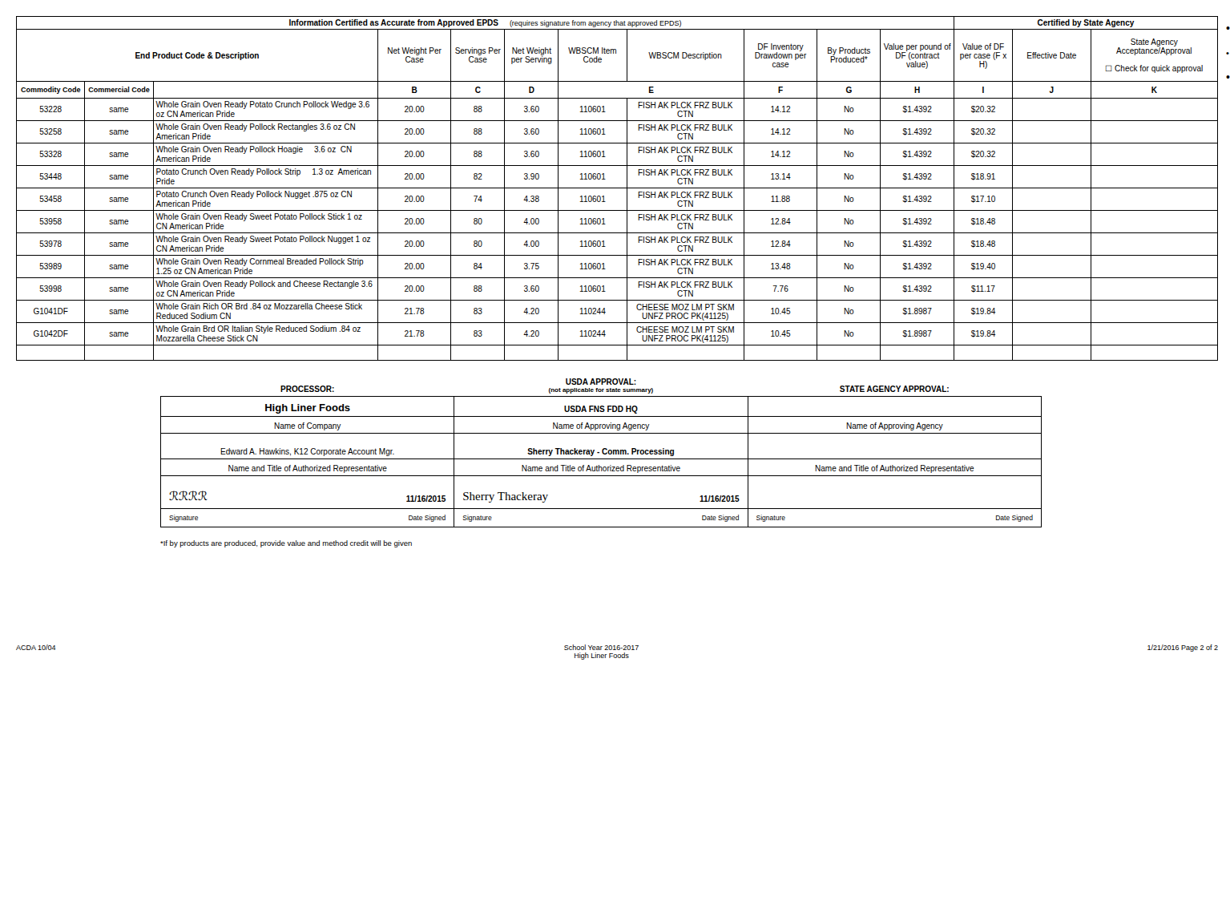•
•
•
| Information Certified as Accurate from Approved EPDS (requires signature from agency that approved EPDS) | Certified by State Agency |
| End Product Code & Description | Net Weight Per Case | Servings Per Case | Net Weight per Serving | WBSCM Item Code | WBSCM Description | DF Inventory Drawdown per case | By Products Produced* | Value per pound of DF (contract value) | Value of DF per case (F x H) | Effective Date | State Agency Acceptance/Approval ☐ Check for quick approval |
| Commodity Code | Commercial Code | | B | C | D | E | F | G | H | I | J | K |
| 53228 | same | Whole Grain Oven Ready Potato Crunch Pollock Wedge 3.6 oz CN American Pride | 20.00 | 88 | 3.60 | 110601 | FISH AK PLCK FRZ BULK CTN | 14.12 | No | $1.4392 | $20.32 | | |
| 53258 | same | Whole Grain Oven Ready Pollock Rectangles 3.6 oz CN American Pride | 20.00 | 88 | 3.60 | 110601 | FISH AK PLCK FRZ BULK CTN | 14.12 | No | $1.4392 | $20.32 | | |
| 53328 | same | Whole Grain Oven Ready Pollock Hoagie 3.6 oz CN American Pride | 20.00 | 88 | 3.60 | 110601 | FISH AK PLCK FRZ BULK CTN | 14.12 | No | $1.4392 | $20.32 | | |
| 53448 | same | Potato Crunch Oven Ready Pollock Strip 1.3 oz American Pride | 20.00 | 82 | 3.90 | 110601 | FISH AK PLCK FRZ BULK CTN | 13.14 | No | $1.4392 | $18.91 | | |
| 53458 | same | Potato Crunch Oven Ready Pollock Nugget .875 oz CN American Pride | 20.00 | 74 | 4.38 | 110601 | FISH AK PLCK FRZ BULK CTN | 11.88 | No | $1.4392 | $17.10 | | |
| 53958 | same | Whole Grain Oven Ready Sweet Potato Pollock Stick 1 oz CN American Pride | 20.00 | 80 | 4.00 | 110601 | FISH AK PLCK FRZ BULK CTN | 12.84 | No | $1.4392 | $18.48 | | |
| 53978 | same | Whole Grain Oven Ready Sweet Potato Pollock Nugget 1 oz CN American Pride | 20.00 | 80 | 4.00 | 110601 | FISH AK PLCK FRZ BULK CTN | 12.84 | No | $1.4392 | $18.48 | | |
| 53989 | same | Whole Grain Oven Ready Cornmeal Breaded Pollock Strip 1.25 oz CN American Pride | 20.00 | 84 | 3.75 | 110601 | FISH AK PLCK FRZ BULK CTN | 13.48 | No | $1.4392 | $19.40 | | |
| 53998 | same | Whole Grain Oven Ready Pollock and Cheese Rectangle 3.6 oz CN American Pride | 20.00 | 88 | 3.60 | 110601 | FISH AK PLCK FRZ BULK CTN | 7.76 | No | $1.4392 | $11.17 | | |
| G1041DF | same | Whole Grain Rich OR Brd .84 oz Mozzarella Cheese Stick Reduced Sodium CN | 21.78 | 83 | 4.20 | 110244 | CHEESE MOZ LM PT SKM UNFZ PROC PK(41125) | 10.45 | No | $1.8987 | $19.84 | | |
| G1042DF | same | Whole Grain Brd OR Italian Style Reduced Sodium .84 oz Mozzarella Cheese Stick CN | 21.78 | 83 | 4.20 | 110244 | CHEESE MOZ LM PT SKM UNFZ PROC PK(41125) | 10.45 | No | $1.8987 | $19.84 | | |
| PROCESSOR: | USDA APPROVAL: (not applicable for state summary) | STATE AGENCY APPROVAL: |
| High Liner Foods | USDA FNS FDD HQ | |
| Name of Company | Name of Approving Agency | Name of Approving Agency |
| Edward A. Hawkins, K12 Corporate Account Mgr. | Sherry Thackeray - Comm. Processing | |
| Name and Title of Authorized Representative | Name and Title of Authorized Representative | Name and Title of Authorized Representative |
| / ℛℛℛℛ / 11/16/2015 / | / Sherry Thackeray / 11/16/2015 / | |
| / Signature / Date Signed / | / Signature / Date Signed / | / Signature / Date Signed / |
*If by products are produced, provide value and method credit will be given
ACDA 10/04
School Year 2016-2017
High Liner Foods
1/21/2016 Page 2 of 2